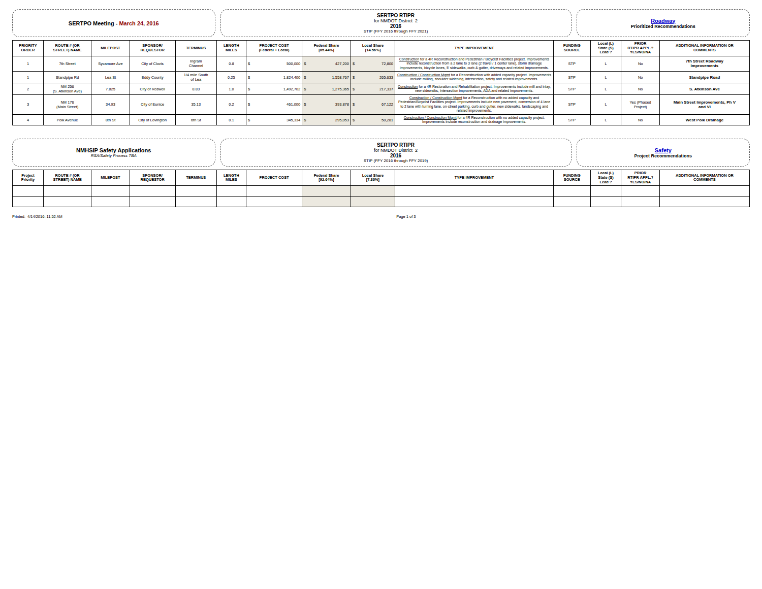SERTPO Meeting - March 24, 2016
SERTPO RTIPR
for NMDOT District 2
2016
STIP (FFY 2016 through FFY 2021)
Roadway
Prioritized Recommendations
| PRIORITY ORDER | ROUTE # (OR STREET) NAME | MILEPOST | SPONSOR/ REQUESTOR | TERMINUS | LENGTH MILES | PROJECT COST (Federal + Local) | Federal Share [85.44%] | Local Share [14.56%] | TYPE IMPROVEMENT | FUNDING SOURCE | Local (L) State (S) Lead ? | PRIOR RTIPR APPL.? YES/NO/NA | ADDITIONAL INFORMATION OR COMMENTS |
| --- | --- | --- | --- | --- | --- | --- | --- | --- | --- | --- | --- | --- | --- |
| 1 | 7th Street | Sycamore Ave | City of Clovis | Ingram Channel | 0.8 | $ 500,000 | $ 427,200 | $ 72,800 | Construction for a 4R Reconstruction and Pedestrian / Bicyclist Facilities project. Improvements include reconstruction from a 2 lane to 3 lane (2 travel / 1 center lane), storm drainage improvements, bicycle lanes, 5' sidewalks, curb & gutter, driveways and related improvements. | STP | L | No | 7th Street Roadway Improvements |
| 1 | Standpipe Rd | Lea St | Eddy County | 1/4 mile South of Lea | 0.25 | $ 1,824,400 | $ 1,558,767 | $ 265,633 | Construction / Construction Mgmt for a Reconstruction with added capacity project. Improvements include milling, shoulder widening, intersection, safety and related improvements. | STP | L | No | Standpipe Road |
| 2 | NM 256 (S. Atkinson Ave) | 7.825 | City of Roswell | 8.83 | 1.0 | $ 1,492,702 | $ 1,275,365 | $ 217,337 | Construction for a 4R Restoration and Rehabilitation project. Improvements include mill and inlay, new sidewalks, intersection improvements, ADA and related improvements. | STP | L | No | S. Atkinson Ave |
| 3 | NM 176 (Main Street) | 34.93 | City of Eunice | 35.13 | 0.2 | $ 461,000 | $ 393,878 | $ 67,122 | Construction / Construction Mgmt for a Reconstruction with no added capacity and Pedestrian/Bicyclist Facilities project. Improvements include new pavement, conversion of 4 lane to 2 lane with turning lane, on-street parking, curb and gutter, new sidewalks, landscaping and related improvements. | STP | L | Yes (Phased Project) | Main Street Improvements, Ph V and VI |
| 4 | Polk Avenue | 8th St | City of Lovington | 6th St | 0.1 | $ 345,334 | $ 295,053 | $ 50,281 | Construction / Construction Mgmt for a 4R Reconstruction with no added capacity project. Improvements include reconstruction and drainage improvements. | STP | L | No | West Polk Drainage |
NMHSIP Safety Applications
RSA/Safety Process TBA
SERTPO RTIPR
for NMDOT District 2
2016
STIP (FFY 2016 through FFY 2019)
Safety
Project Recommendations
| Project Priority | ROUTE # (OR STREET) NAME | MILEPOST | SPONSOR/ REQUESTOR | TERMINUS | LENGTH MILES | PROJECT COST | Federal Share [92.64%] | Local Share [7.36%] | TYPE IMPROVEMENT | FUNDING SOURCE | Local (L) State (S) Lead ? | PRIOR RTIPR APPL.? YES/NO/NA | ADDITIONAL INFORMATION OR COMMENTS |
| --- | --- | --- | --- | --- | --- | --- | --- | --- | --- | --- | --- | --- | --- |
Printed: 4/14/2016: 11:52 AM
Page 1 of 3